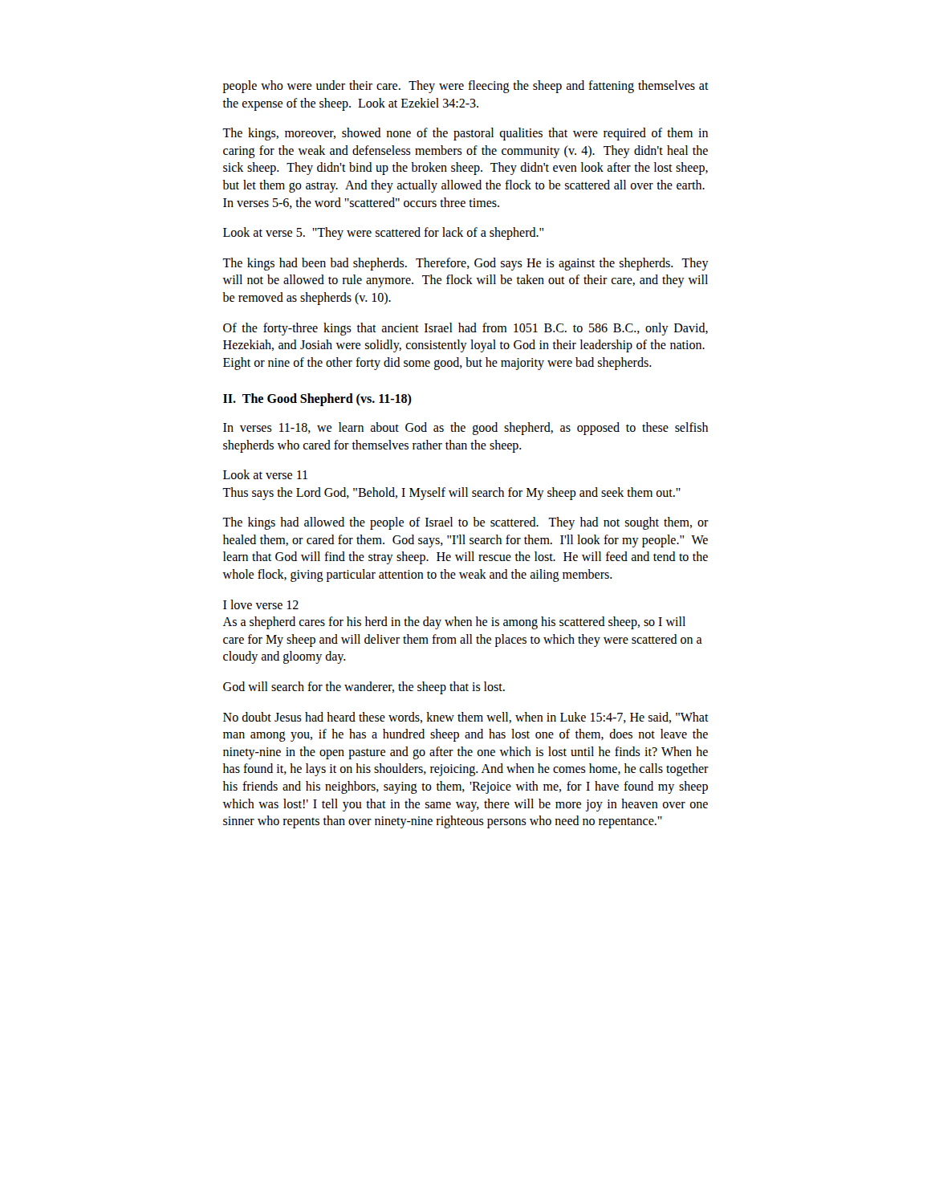people who were under their care. They were fleecing the sheep and fattening themselves at the expense of the sheep. Look at Ezekiel 34:2-3.
The kings, moreover, showed none of the pastoral qualities that were required of them in caring for the weak and defenseless members of the community (v. 4). They didn't heal the sick sheep. They didn't bind up the broken sheep. They didn't even look after the lost sheep, but let them go astray. And they actually allowed the flock to be scattered all over the earth. In verses 5-6, the word "scattered" occurs three times.
Look at verse 5. "They were scattered for lack of a shepherd."
The kings had been bad shepherds. Therefore, God says He is against the shepherds. They will not be allowed to rule anymore. The flock will be taken out of their care, and they will be removed as shepherds (v. 10).
Of the forty-three kings that ancient Israel had from 1051 B.C. to 586 B.C., only David, Hezekiah, and Josiah were solidly, consistently loyal to God in their leadership of the nation. Eight or nine of the other forty did some good, but he majority were bad shepherds.
II. The Good Shepherd (vs. 11-18)
In verses 11-18, we learn about God as the good shepherd, as opposed to these selfish shepherds who cared for themselves rather than the sheep.
Look at verse 11
Thus says the Lord God, "Behold, I Myself will search for My sheep and seek them out."
The kings had allowed the people of Israel to be scattered. They had not sought them, or healed them, or cared for them. God says, "I'll search for them. I'll look for my people." We learn that God will find the stray sheep. He will rescue the lost. He will feed and tend to the whole flock, giving particular attention to the weak and the ailing members.
I love verse 12
As a shepherd cares for his herd in the day when he is among his scattered sheep, so I will care for My sheep and will deliver them from all the places to which they were scattered on a cloudy and gloomy day.
God will search for the wanderer, the sheep that is lost.
No doubt Jesus had heard these words, knew them well, when in Luke 15:4-7, He said, "What man among you, if he has a hundred sheep and has lost one of them, does not leave the ninety-nine in the open pasture and go after the one which is lost until he finds it? When he has found it, he lays it on his shoulders, rejoicing. And when he comes home, he calls together his friends and his neighbors, saying to them, 'Rejoice with me, for I have found my sheep which was lost!' I tell you that in the same way, there will be more joy in heaven over one sinner who repents than over ninety-nine righteous persons who need no repentance."